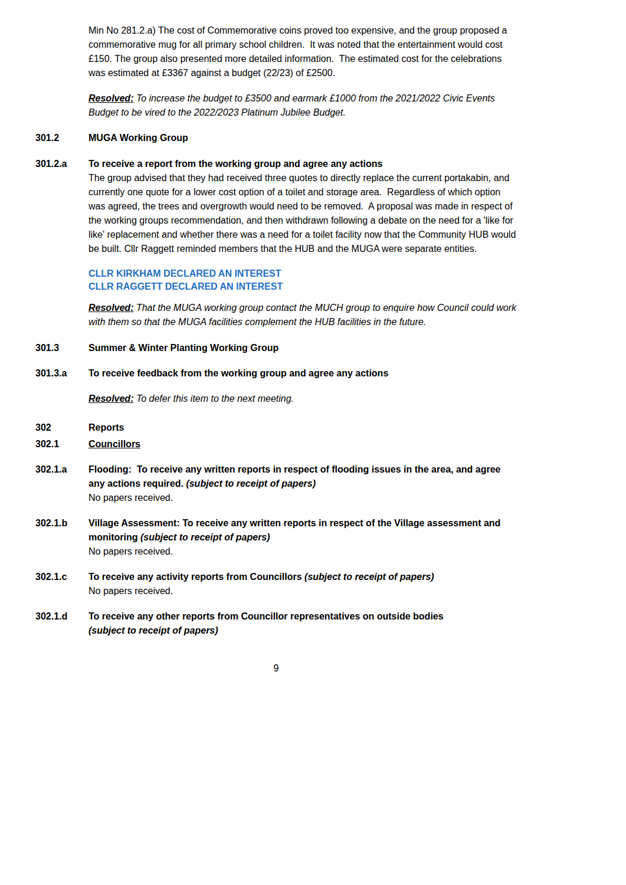Min No 281.2.a) The cost of Commemorative coins proved too expensive, and the group proposed a commemorative mug for all primary school children. It was noted that the entertainment would cost £150. The group also presented more detailed information. The estimated cost for the celebrations was estimated at £3367 against a budget (22/23) of £2500.
Resolved: To increase the budget to £3500 and earmark £1000 from the 2021/2022 Civic Events Budget to be vired to the 2022/2023 Platinum Jubilee Budget.
301.2
MUGA Working Group
301.2.a
To receive a report from the working group and agree any actions
The group advised that they had received three quotes to directly replace the current portakabin, and currently one quote for a lower cost option of a toilet and storage area. Regardless of which option was agreed, the trees and overgrowth would need to be removed. A proposal was made in respect of the working groups recommendation, and then withdrawn following a debate on the need for a 'like for like' replacement and whether there was a need for a toilet facility now that the Community HUB would be built. Cllr Raggett reminded members that the HUB and the MUGA were separate entities.
CLLR KIRKHAM DECLARED AN INTEREST
CLLR RAGGETT DECLARED AN INTEREST
Resolved: That the MUGA working group contact the MUCH group to enquire how Council could work with them so that the MUGA facilities complement the HUB facilities in the future.
301.3
Summer & Winter Planting Working Group
301.3.a
To receive feedback from the working group and agree any actions
Resolved: To defer this item to the next meeting.
302
Reports
302.1
Councillors
302.1.a
Flooding: To receive any written reports in respect of flooding issues in the area, and agree any actions required. (subject to receipt of papers)
No papers received.
302.1.b
Village Assessment: To receive any written reports in respect of the Village assessment and monitoring (subject to receipt of papers)
No papers received.
302.1.c
To receive any activity reports from Councillors (subject to receipt of papers)
No papers received.
302.1.d
To receive any other reports from Councillor representatives on outside bodies
(subject to receipt of papers)
9